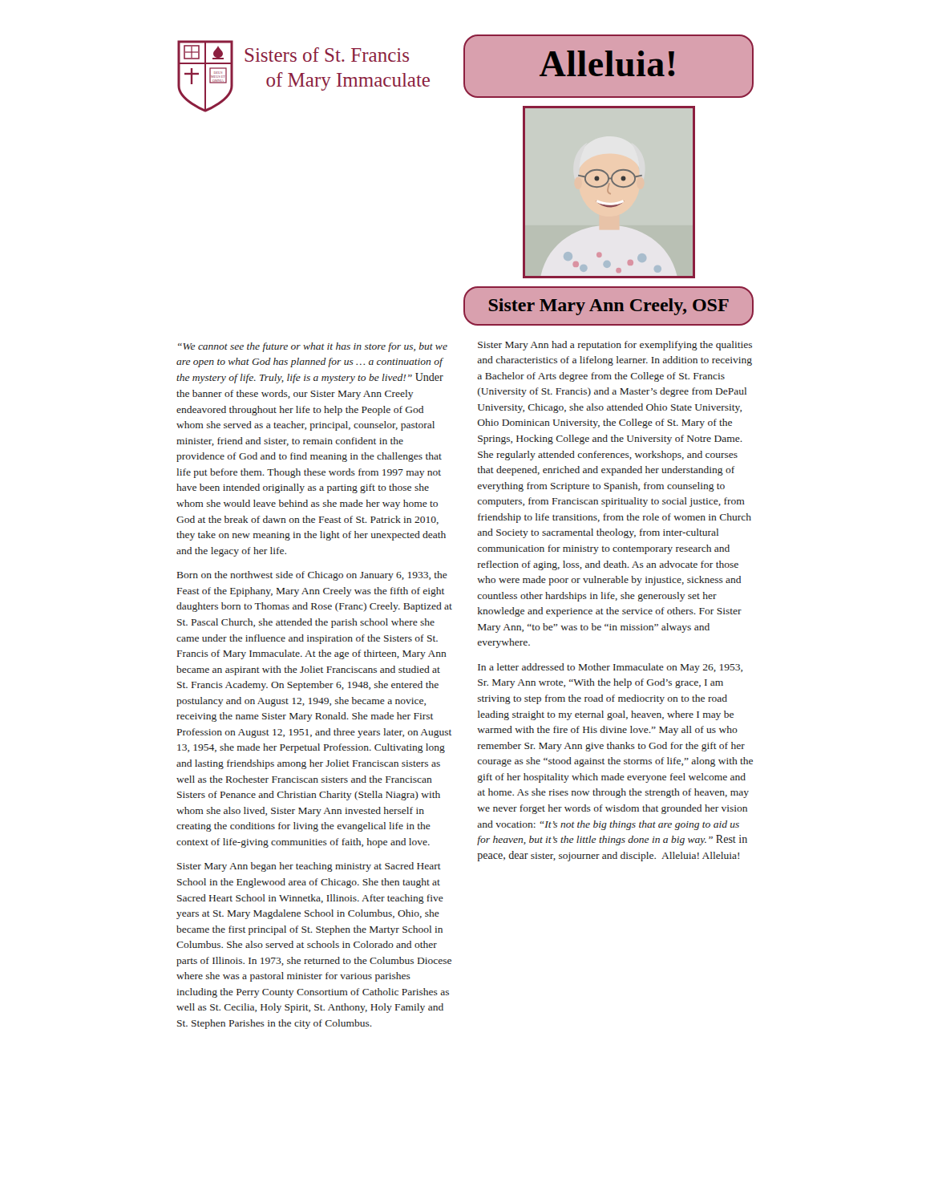Crest DEUS MEUS ET OMNIA
Sisters of St. Francis of Mary Immaculate
Alleluia!
Sister Mary Ann Creely
Sister Mary Ann Creely, OSF
“We cannot see the future or what it has in store for us, but we are open to what God has planned for us … a continuation of the mystery of life. Truly, life is a mystery to be lived!” Under the banner of these words, our Sister Mary Ann Creely endeavored throughout her life to help the People of God whom she served as a teacher, principal, counselor, pastoral minister, friend and sister, to remain confident in the providence of God and to find meaning in the challenges that life put before them. Though these words from 1997 may not have been intended originally as a parting gift to those she whom she would leave behind as she made her way home to God at the break of dawn on the Feast of St. Patrick in 2010, they take on new meaning in the light of her unexpected death and the legacy of her life.
Born on the northwest side of Chicago on January 6, 1933, the Feast of the Epiphany, Mary Ann Creely was the fifth of eight daughters born to Thomas and Rose (Franc) Creely. Baptized at St. Pascal Church, she attended the parish school where she came under the influence and inspiration of the Sisters of St. Francis of Mary Immaculate. At the age of thirteen, Mary Ann became an aspirant with the Joliet Franciscans and studied at St. Francis Academy. On September 6, 1948, she entered the postulancy and on August 12, 1949, she became a novice, receiving the name Sister Mary Ronald. She made her First Profession on August 12, 1951, and three years later, on August 13, 1954, she made her Perpetual Profession. Cultivating long and lasting friendships among her Joliet Franciscan sisters as well as the Rochester Franciscan sisters and the Franciscan Sisters of Penance and Christian Charity (Stella Niagra) with whom she also lived, Sister Mary Ann invested herself in creating the conditions for living the evangelical life in the context of life-giving communities of faith, hope and love.
Sister Mary Ann began her teaching ministry at Sacred Heart School in the Englewood area of Chicago. She then taught at Sacred Heart School in Winnetka, Illinois. After teaching five years at St. Mary Magdalene School in Columbus, Ohio, she became the first principal of St. Stephen the Martyr School in Columbus. She also served at schools in Colorado and other parts of Illinois. In 1973, she returned to the Columbus Diocese where she was a pastoral minister for various parishes including the Perry County Consortium of Catholic Parishes as well as St. Cecilia, Holy Spirit, St. Anthony, Holy Family and St. Stephen Parishes in the city of Columbus.
Sister Mary Ann had a reputation for exemplifying the qualities and characteristics of a lifelong learner. In addition to receiving a Bachelor of Arts degree from the College of St. Francis (University of St. Francis) and a Master’s degree from DePaul University, Chicago, she also attended Ohio State University, Ohio Dominican University, the College of St. Mary of the Springs, Hocking College and the University of Notre Dame. She regularly attended conferences, workshops, and courses that deepened, enriched and expanded her understanding of everything from Scripture to Spanish, from counseling to computers, from Franciscan spirituality to social justice, from friendship to life transitions, from the role of women in Church and Society to sacramental theology, from inter-cultural communication for ministry to contemporary research and reflection of aging, loss, and death. As an advocate for those who were made poor or vulnerable by injustice, sickness and countless other hardships in life, she generously set her knowledge and experience at the service of others. For Sister Mary Ann, “to be” was to be “in mission” always and everywhere.
In a letter addressed to Mother Immaculate on May 26, 1953, Sr. Mary Ann wrote, “With the help of God’s grace, I am striving to step from the road of mediocrity on to the road leading straight to my eternal goal, heaven, where I may be warmed with the fire of His divine love.” May all of us who remember Sr. Mary Ann give thanks to God for the gift of her courage as she “stood against the storms of life,” along with the gift of her hospitality which made everyone feel welcome and at home. As she rises now through the strength of heaven, may we never forget her words of wisdom that grounded her vision and vocation: “It’s not the big things that are going to aid us for heaven, but it’s the little things done in a big way.” Rest in peace, dear sister, sojourner and disciple. Alleluia! Alleluia!